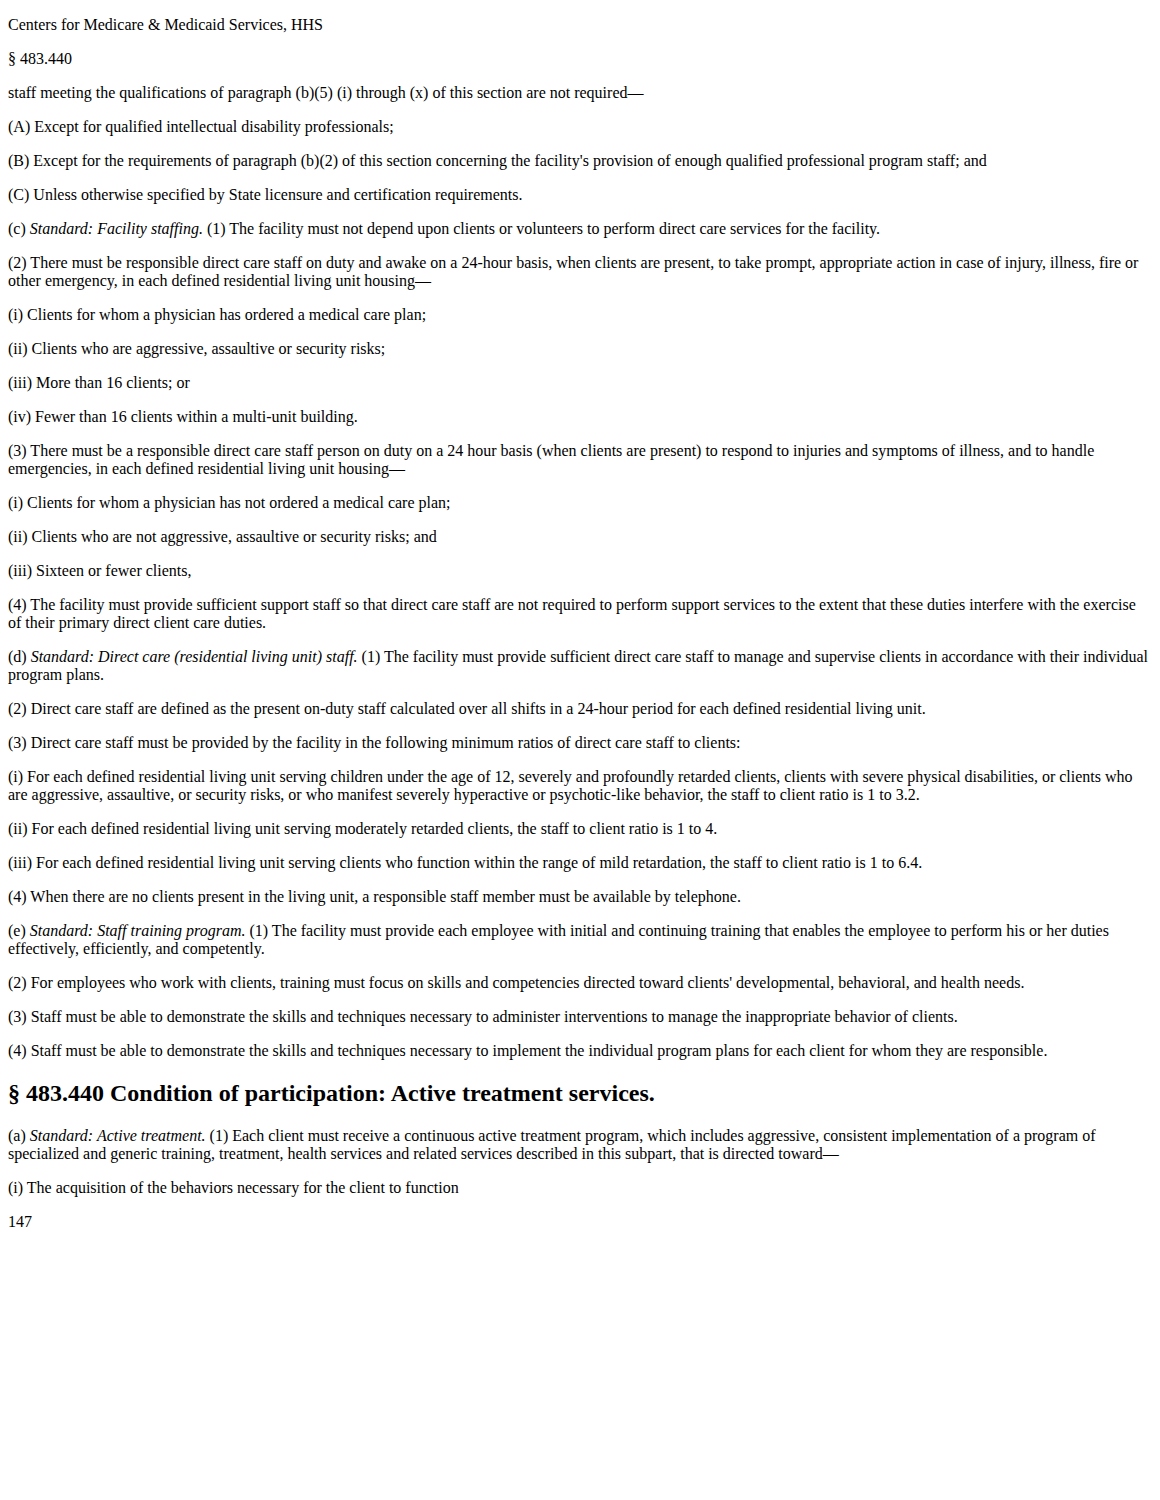Centers for Medicare & Medicaid Services, HHS
§ 483.440
staff meeting the qualifications of paragraph (b)(5) (i) through (x) of this section are not required—
(A) Except for qualified intellectual disability professionals;
(B) Except for the requirements of paragraph (b)(2) of this section concerning the facility's provision of enough qualified professional program staff; and
(C) Unless otherwise specified by State licensure and certification requirements.
(c) Standard: Facility staffing. (1) The facility must not depend upon clients or volunteers to perform direct care services for the facility.
(2) There must be responsible direct care staff on duty and awake on a 24-hour basis, when clients are present, to take prompt, appropriate action in case of injury, illness, fire or other emergency, in each defined residential living unit housing—
(i) Clients for whom a physician has ordered a medical care plan;
(ii) Clients who are aggressive, assaultive or security risks;
(iii) More than 16 clients; or
(iv) Fewer than 16 clients within a multi-unit building.
(3) There must be a responsible direct care staff person on duty on a 24 hour basis (when clients are present) to respond to injuries and symptoms of illness, and to handle emergencies, in each defined residential living unit housing—
(i) Clients for whom a physician has not ordered a medical care plan;
(ii) Clients who are not aggressive, assaultive or security risks; and
(iii) Sixteen or fewer clients,
(4) The facility must provide sufficient support staff so that direct care staff are not required to perform support services to the extent that these duties interfere with the exercise of their primary direct client care duties.
(d) Standard: Direct care (residential living unit) staff. (1) The facility must provide sufficient direct care staff to manage and supervise clients in accordance with their individual program plans.
(2) Direct care staff are defined as the present on-duty staff calculated over all shifts in a 24-hour period for each defined residential living unit.
(3) Direct care staff must be provided by the facility in the following minimum ratios of direct care staff to clients:
(i) For each defined residential living unit serving children under the age of 12, severely and profoundly retarded clients, clients with severe physical disabilities, or clients who are aggressive, assaultive, or security risks, or who manifest severely hyperactive or psychotic-like behavior, the staff to client ratio is 1 to 3.2.
(ii) For each defined residential living unit serving moderately retarded clients, the staff to client ratio is 1 to 4.
(iii) For each defined residential living unit serving clients who function within the range of mild retardation, the staff to client ratio is 1 to 6.4.
(4) When there are no clients present in the living unit, a responsible staff member must be available by telephone.
(e) Standard: Staff training program. (1) The facility must provide each employee with initial and continuing training that enables the employee to perform his or her duties effectively, efficiently, and competently.
(2) For employees who work with clients, training must focus on skills and competencies directed toward clients' developmental, behavioral, and health needs.
(3) Staff must be able to demonstrate the skills and techniques necessary to administer interventions to manage the inappropriate behavior of clients.
(4) Staff must be able to demonstrate the skills and techniques necessary to implement the individual program plans for each client for whom they are responsible.
§ 483.440 Condition of participation: Active treatment services.
(a) Standard: Active treatment. (1) Each client must receive a continuous active treatment program, which includes aggressive, consistent implementation of a program of specialized and generic training, treatment, health services and related services described in this subpart, that is directed toward—
(i) The acquisition of the behaviors necessary for the client to function
147